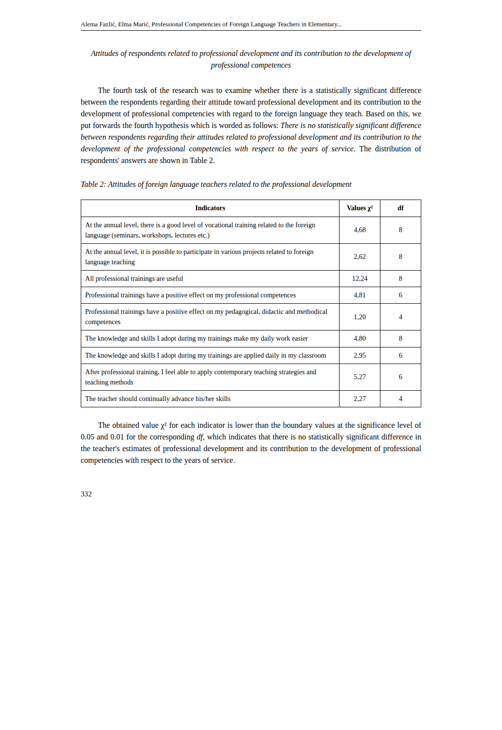Alema Fazlić, Elma Marić, Professional Competencies of Foreign Language Teachers in Elementary...
Attitudes of respondents related to professional development and its contribution to the development of professional competences
The fourth task of the research was to examine whether there is a statistically significant difference between the respondents regarding their attitude toward professional development and its contribution to the development of professional competencies with regard to the foreign language they teach. Based on this, we put forwards the fourth hypothesis which is worded as follows: There is no statistically significant difference between respondents regarding their attitudes related to professional development and its contribution to the development of the professional competencies with respect to the years of service. The distribution of respondents' answers are shown in Table 2.
Table 2: Attitudes of foreign language teachers related to the professional development
| Indicators | Values χ² | df |
| --- | --- | --- |
| At the annual level, there is a good level of vocational training related to the foreign language (seminars, workshops, lectures etc.) | 4,68 | 8 |
| At the annual level, it is possible to participate in various projects related to foreign language teaching | 2,62 | 8 |
| All professional trainings are useful | 12,24 | 8 |
| Professional trainings have a positive effect on my professional competences | 4,81 | 6 |
| Professional trainings have a positive effect on my pedagogical, didactic and methodical competences | 1,20 | 4 |
| The knowledge and skills I adopt during my trainings make my daily work easier | 4,80 | 8 |
| The knowledge and skills I adopt during my trainings are applied daily in my classroom | 2,95 | 6 |
| After professional training, I feel able to apply contemporary teaching strategies and teaching methods | 5,27 | 6 |
| The teacher should continually advance his/her skills | 2,27 | 4 |
The obtained value χ² for each indicator is lower than the boundary values at the significance level of 0.05 and 0.01 for the corresponding df, which indicates that there is no statistically significant difference in the teacher's estimates of professional development and its contribution to the development of professional competencies with respect to the years of service.
332